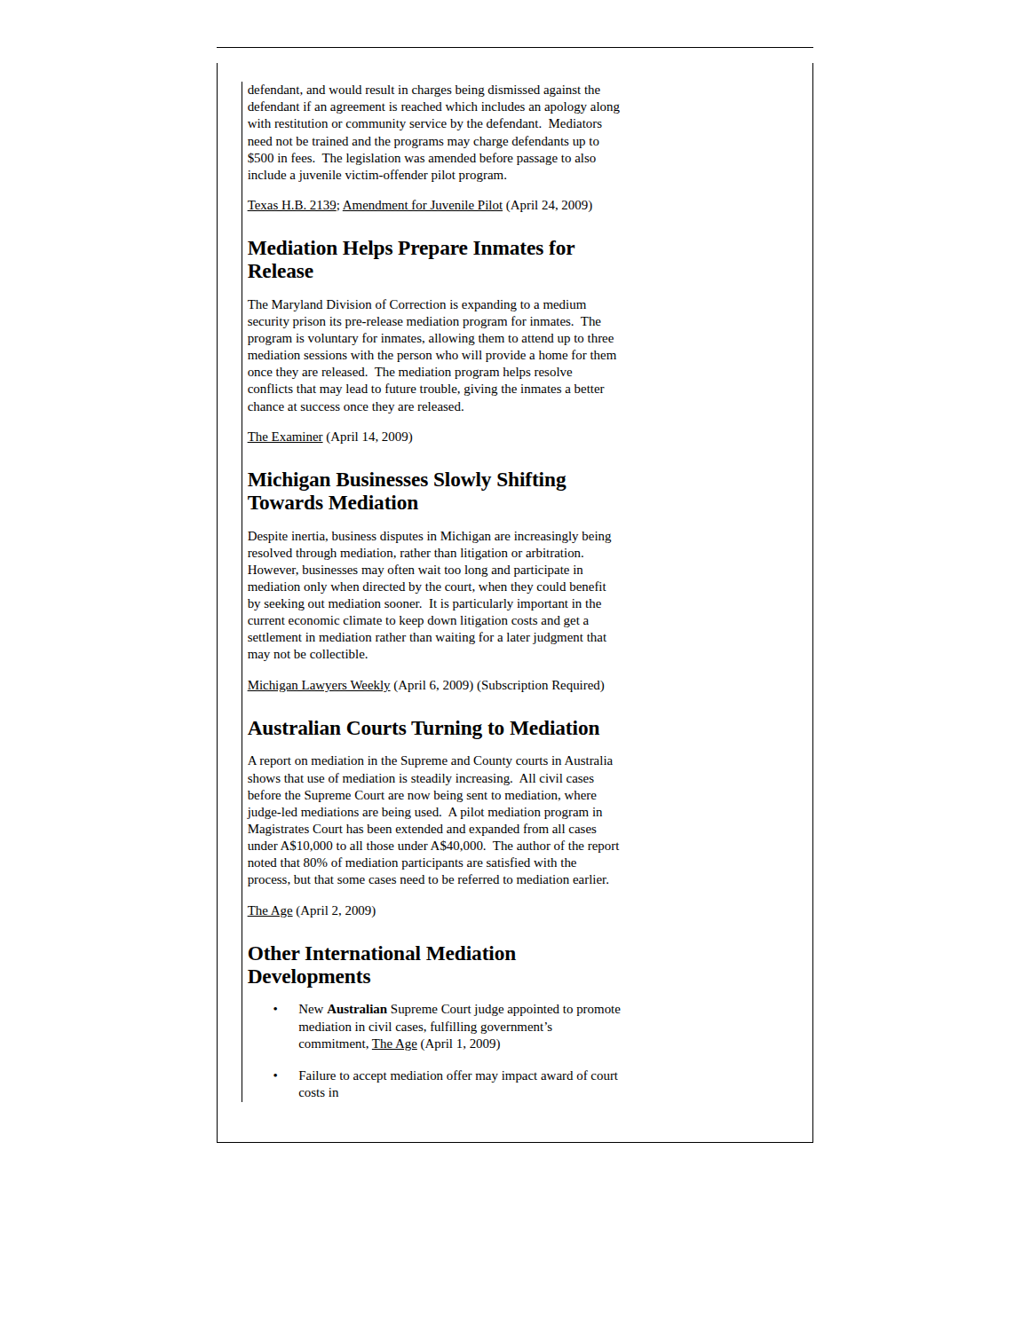defendant, and would result in charges being dismissed against the defendant if an agreement is reached which includes an apology along with restitution or community service by the defendant. Mediators need not be trained and the programs may charge defendants up to $500 in fees. The legislation was amended before passage to also include a juvenile victim-offender pilot program.
Texas H.B. 2139; Amendment for Juvenile Pilot (April 24, 2009)
Mediation Helps Prepare Inmates for Release
The Maryland Division of Correction is expanding to a medium security prison its pre-release mediation program for inmates. The program is voluntary for inmates, allowing them to attend up to three mediation sessions with the person who will provide a home for them once they are released. The mediation program helps resolve conflicts that may lead to future trouble, giving the inmates a better chance at success once they are released.
The Examiner (April 14, 2009)
Michigan Businesses Slowly Shifting Towards Mediation
Despite inertia, business disputes in Michigan are increasingly being resolved through mediation, rather than litigation or arbitration. However, businesses may often wait too long and participate in mediation only when directed by the court, when they could benefit by seeking out mediation sooner. It is particularly important in the current economic climate to keep down litigation costs and get a settlement in mediation rather than waiting for a later judgment that may not be collectible.
Michigan Lawyers Weekly (April 6, 2009) (Subscription Required)
Australian Courts Turning to Mediation
A report on mediation in the Supreme and County courts in Australia shows that use of mediation is steadily increasing. All civil cases before the Supreme Court are now being sent to mediation, where judge-led mediations are being used. A pilot mediation program in Magistrates Court has been extended and expanded from all cases under A$10,000 to all those under A$40,000. The author of the report noted that 80% of mediation participants are satisfied with the process, but that some cases need to be referred to mediation earlier.
The Age (April 2, 2009)
Other International Mediation Developments
New Australian Supreme Court judge appointed to promote mediation in civil cases, fulfilling government’s commitment, The Age (April 1, 2009)
Failure to accept mediation offer may impact award of court costs in